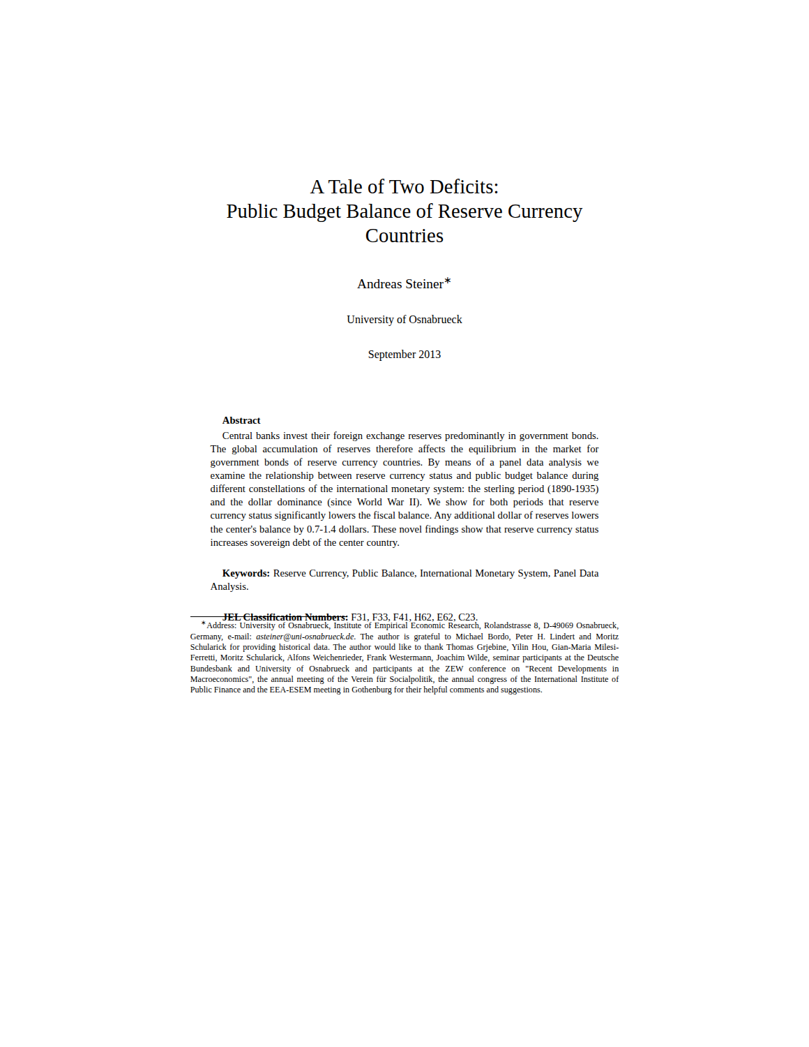A Tale of Two Deficits:
Public Budget Balance of Reserve Currency Countries
Andreas Steiner∗
University of Osnabrueck
September 2013
Abstract
Central banks invest their foreign exchange reserves predominantly in government bonds. The global accumulation of reserves therefore affects the equilibrium in the market for government bonds of reserve currency countries. By means of a panel data analysis we examine the relationship between reserve currency status and public budget balance during different constellations of the international monetary system: the sterling period (1890-1935) and the dollar dominance (since World War II). We show for both periods that reserve currency status significantly lowers the fiscal balance. Any additional dollar of reserves lowers the center's balance by 0.7-1.4 dollars. These novel findings show that reserve currency status increases sovereign debt of the center country.
Keywords: Reserve Currency, Public Balance, International Monetary System, Panel Data Analysis.
JEL Classification Numbers: F31, F33, F41, H62, E62, C23.
∗Address: University of Osnabrueck, Institute of Empirical Economic Research, Rolandstrasse 8, D-49069 Osnabrueck, Germany, e-mail: asteiner@uni-osnabrueck.de. The author is grateful to Michael Bordo, Peter H. Lindert and Moritz Schularick for providing historical data. The author would like to thank Thomas Grjebine, Yilin Hou, Gian-Maria Milesi-Ferretti, Moritz Schularick, Alfons Weichenrieder, Frank Westermann, Joachim Wilde, seminar participants at the Deutsche Bundesbank and University of Osnabrueck and participants at the ZEW conference on "Recent Developments in Macroeconomics", the annual meeting of the Verein für Socialpolitik, the annual congress of the International Institute of Public Finance and the EEA-ESEM meeting in Gothenburg for their helpful comments and suggestions.